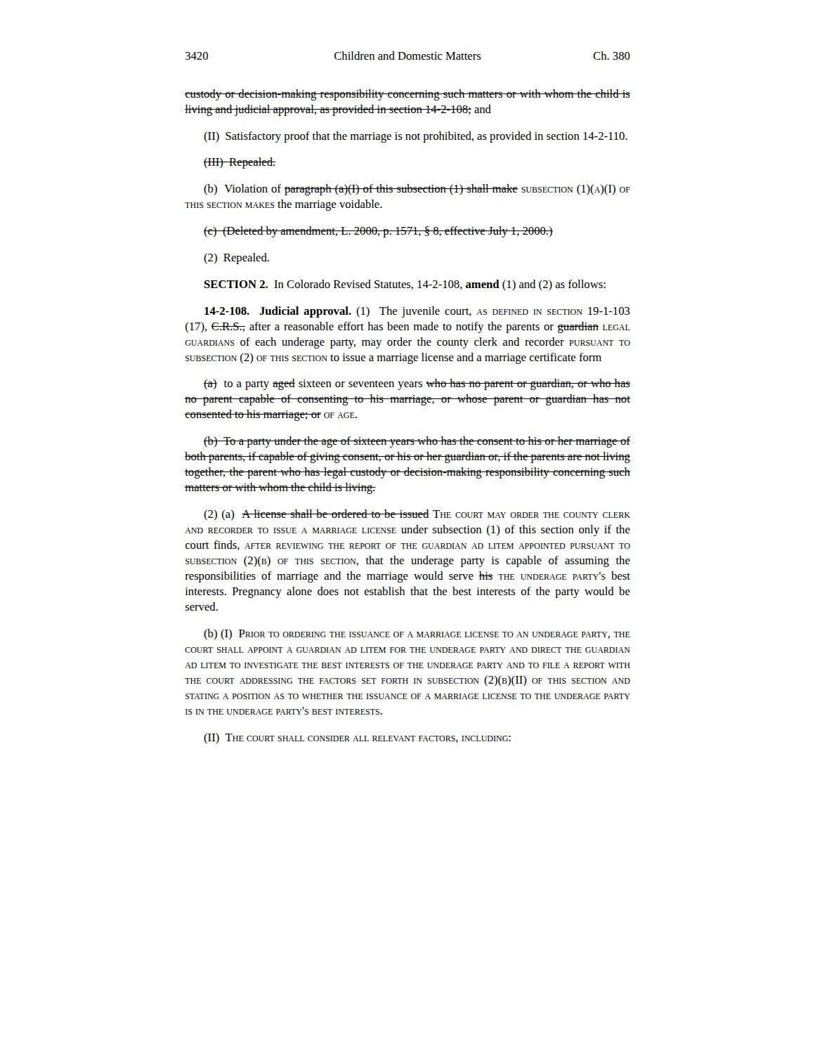3420
Children and Domestic Matters
Ch. 380
custody or decision-making responsibility concerning such matters or with whom the child is living and judicial approval, as provided in section 14-2-108; and
(II) Satisfactory proof that the marriage is not prohibited, as provided in section 14-2-110.
(III) Repealed.
(b) Violation of paragraph (a)(I) of this subsection (1) shall make subsection (1)(a)(I) of this section makes the marriage voidable.
(c) (Deleted by amendment, L. 2000, p. 1571, § 8, effective July 1, 2000.)
(2) Repealed.
SECTION 2. In Colorado Revised Statutes, 14-2-108, amend (1) and (2) as follows:
14-2-108. Judicial approval. (1) The juvenile court, as defined in section 19-1-103 (17), C.R.S., after a reasonable effort has been made to notify the parents or guardian legal guardians of each underage party, may order the county clerk and recorder pursuant to subsection (2) of this section to issue a marriage license and a marriage certificate form
(a) to a party aged sixteen or seventeen years who has no parent or guardian, or who has no parent capable of consenting to his marriage, or whose parent or guardian has not consented to his marriage; or of age.
(b) To a party under the age of sixteen years who has the consent to his or her marriage of both parents, if capable of giving consent, or his or her guardian or, if the parents are not living together, the parent who has legal custody or decision-making responsibility concerning such matters or with whom the child is living.
(2) (a) A license shall be ordered to be issued The court may order the county clerk and recorder to issue a marriage license under subsection (1) of this section only if the court finds, after reviewing the report of the guardian ad litem appointed pursuant to subsection (2)(b) of this section, that the underage party is capable of assuming the responsibilities of marriage and the marriage would serve his the underage party's best interests. Pregnancy alone does not establish that the best interests of the party would be served.
(b) (I) Prior to ordering the issuance of a marriage license to an underage party, the court shall appoint a guardian ad litem for the underage party and direct the guardian ad litem to investigate the best interests of the underage party and to file a report with the court addressing the factors set forth in subsection (2)(b)(II) of this section and stating a position as to whether the issuance of a marriage license to the underage party is in the underage party's best interests.
(II) The court shall consider all relevant factors, including: